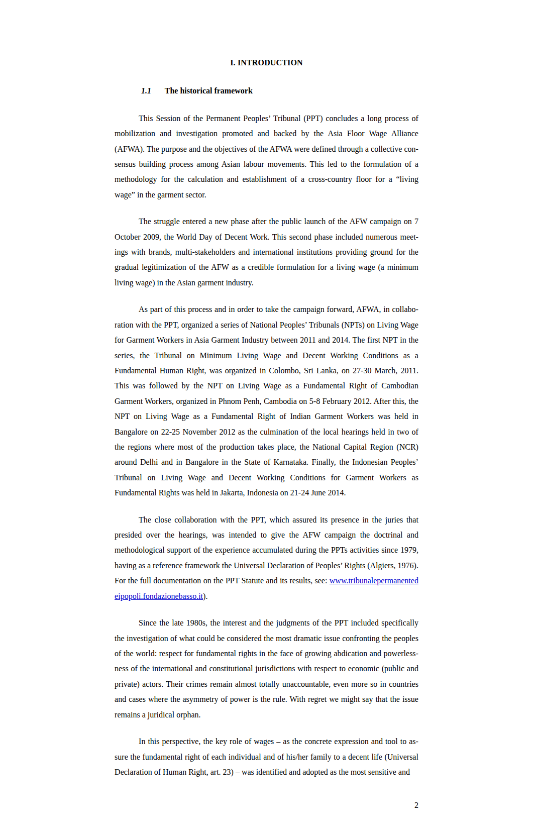I. INTRODUCTION
1.1 The historical framework
This Session of the Permanent Peoples’ Tribunal (PPT) concludes a long process of mobilization and investigation promoted and backed by the Asia Floor Wage Alliance (AFWA). The purpose and the objectives of the AFWA were defined through a collective consensus building process among Asian labour movements. This led to the formulation of a methodology for the calculation and establishment of a cross-country floor for a “living wage” in the garment sector.
The struggle entered a new phase after the public launch of the AFW campaign on 7 October 2009, the World Day of Decent Work. This second phase included numerous meetings with brands, multi-stakeholders and international institutions providing ground for the gradual legitimization of the AFW as a credible formulation for a living wage (a minimum living wage) in the Asian garment industry.
As part of this process and in order to take the campaign forward, AFWA, in collaboration with the PPT, organized a series of National Peoples’ Tribunals (NPTs) on Living Wage for Garment Workers in Asia Garment Industry between 2011 and 2014. The first NPT in the series, the Tribunal on Minimum Living Wage and Decent Working Conditions as a Fundamental Human Right, was organized in Colombo, Sri Lanka, on 27-30 March, 2011. This was followed by the NPT on Living Wage as a Fundamental Right of Cambodian Garment Workers, organized in Phnom Penh, Cambodia on 5-8 February 2012. After this, the NPT on Living Wage as a Fundamental Right of Indian Garment Workers was held in Bangalore on 22-25 November 2012 as the culmination of the local hearings held in two of the regions where most of the production takes place, the National Capital Region (NCR) around Delhi and in Bangalore in the State of Karnataka. Finally, the Indonesian Peoples’ Tribunal on Living Wage and Decent Working Conditions for Garment Workers as Fundamental Rights was held in Jakarta, Indonesia on 21-24 June 2014.
The close collaboration with the PPT, which assured its presence in the juries that presided over the hearings, was intended to give the AFW campaign the doctrinal and methodological support of the experience accumulated during the PPTs activities since 1979, having as a reference framework the Universal Declaration of Peoples’ Rights (Algiers, 1976). For the full documentation on the PPT Statute and its results, see: www.tribunalepermanentedeipopoli.fondazionebasso.it).
Since the late 1980s, the interest and the judgments of the PPT included specifically the investigation of what could be considered the most dramatic issue confronting the peoples of the world: respect for fundamental rights in the face of growing abdication and powerlessness of the international and constitutional jurisdictions with respect to economic (public and private) actors. Their crimes remain almost totally unaccountable, even more so in countries and cases where the asymmetry of power is the rule. With regret we might say that the issue remains a juridical orphan.
In this perspective, the key role of wages – as the concrete expression and tool to assure the fundamental right of each individual and of his/her family to a decent life (Universal Declaration of Human Right, art. 23) – was identified and adopted as the most sensitive and
2